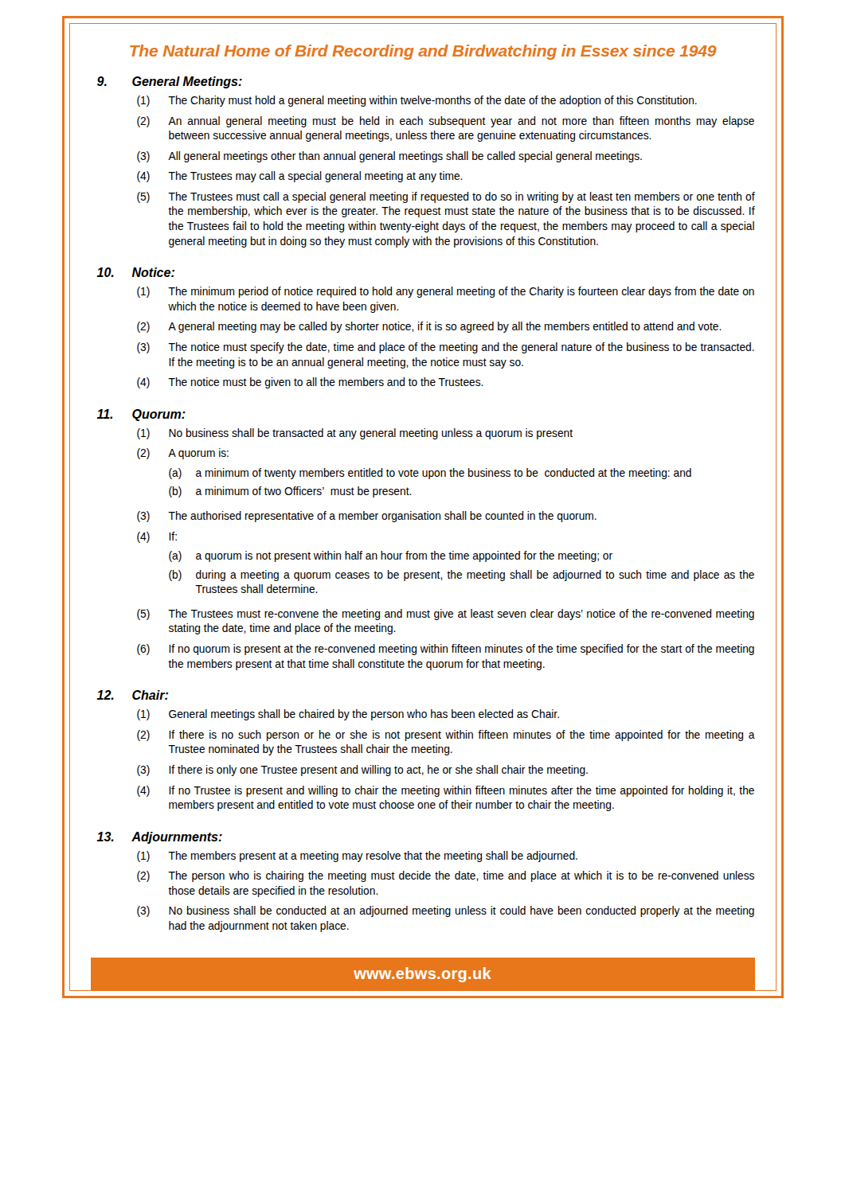The Natural Home of Bird Recording and Birdwatching in Essex since 1949
9.
General Meetings:
(1) The Charity must hold a general meeting within twelve-months of the date of the adoption of this Constitution.
(2) An annual general meeting must be held in each subsequent year and not more than fifteen months may elapse between successive annual general meetings, unless there are genuine extenuating circumstances.
(3) All general meetings other than annual general meetings shall be called special general meetings.
(4) The Trustees may call a special general meeting at any time.
(5) The Trustees must call a special general meeting if requested to do so in writing by at least ten members or one tenth of the membership, which ever is the greater. The request must state the nature of the business that is to be discussed. If the Trustees fail to hold the meeting within twenty-eight days of the request, the members may proceed to call a special general meeting but in doing so they must comply with the provisions of this Constitution.
10.
Notice:
(1) The minimum period of notice required to hold any general meeting of the Charity is fourteen clear days from the date on which the notice is deemed to have been given.
(2) A general meeting may be called by shorter notice, if it is so agreed by all the members entitled to attend and vote.
(3) The notice must specify the date, time and place of the meeting and the general nature of the business to be transacted. If the meeting is to be an annual general meeting, the notice must say so.
(4) The notice must be given to all the members and to the Trustees.
11.
Quorum:
(1) No business shall be transacted at any general meeting unless a quorum is present
(2) A quorum is:
(a) a minimum of twenty members entitled to vote upon the business to be conducted at the meeting: and
(b) a minimum of two Officers’ must be present.
(3) The authorised representative of a member organisation shall be counted in the quorum.
(4) If:
(a) a quorum is not present within half an hour from the time appointed for the meeting; or
(b) during a meeting a quorum ceases to be present, the meeting shall be adjourned to such time and place as the Trustees shall determine.
(5) The Trustees must re-convene the meeting and must give at least seven clear days’ notice of the re-convened meeting stating the date, time and place of the meeting.
(6) If no quorum is present at the re-convened meeting within fifteen minutes of the time specified for the start of the meeting the members present at that time shall constitute the quorum for that meeting.
12.
Chair:
(1) General meetings shall be chaired by the person who has been elected as Chair.
(2) If there is no such person or he or she is not present within fifteen minutes of the time appointed for the meeting a Trustee nominated by the Trustees shall chair the meeting.
(3) If there is only one Trustee present and willing to act, he or she shall chair the meeting.
(4) If no Trustee is present and willing to chair the meeting within fifteen minutes after the time appointed for holding it, the members present and entitled to vote must choose one of their number to chair the meeting.
13.
Adjournments:
(1) The members present at a meeting may resolve that the meeting shall be adjourned.
(2) The person who is chairing the meeting must decide the date, time and place at which it is to be re-convened unless those details are specified in the resolution.
(3) No business shall be conducted at an adjourned meeting unless it could have been conducted properly at the meeting had the adjournment not taken place.
www.ebws.org.uk